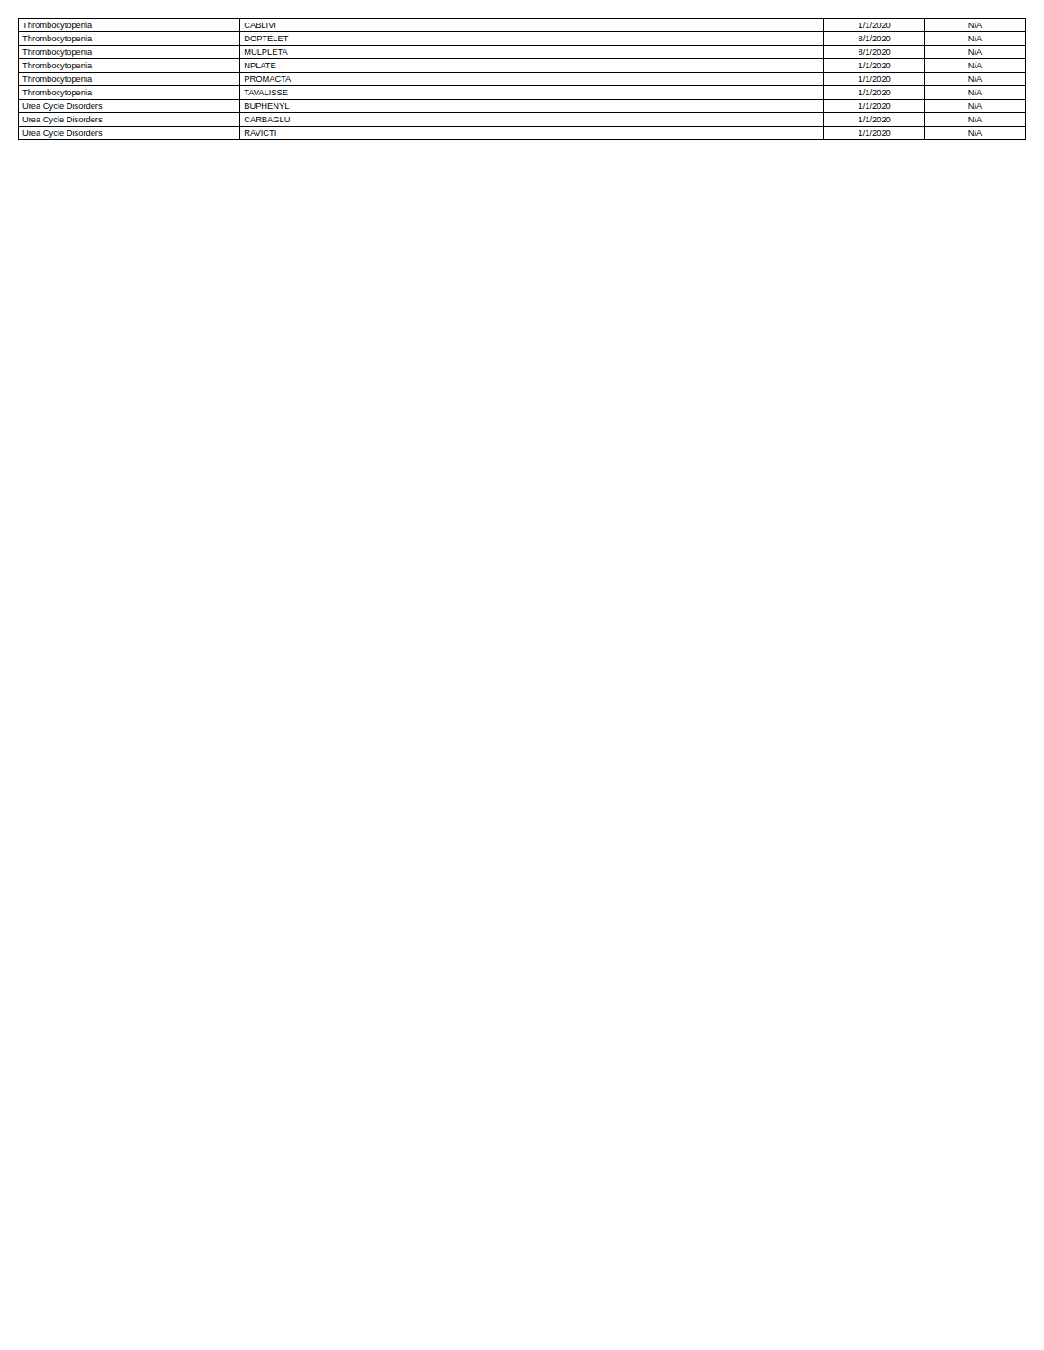| Thrombocytopenia | CABLIVI | 1/1/2020 | N/A |
| Thrombocytopenia | DOPTELET | 8/1/2020 | N/A |
| Thrombocytopenia | MULPLETA | 8/1/2020 | N/A |
| Thrombocytopenia | NPLATE | 1/1/2020 | N/A |
| Thrombocytopenia | PROMACTA | 1/1/2020 | N/A |
| Thrombocytopenia | TAVALISSE | 1/1/2020 | N/A |
| Urea Cycle Disorders | BUPHENYL | 1/1/2020 | N/A |
| Urea Cycle Disorders | CARBAGLU | 1/1/2020 | N/A |
| Urea Cycle Disorders | RAVICTI | 1/1/2020 | N/A |